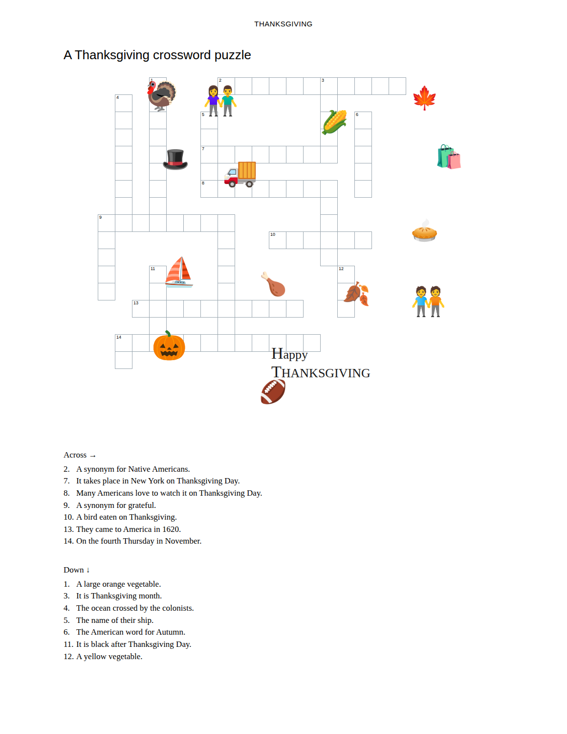THANKSGIVING
A Thanksgiving crossword puzzle
| | | | 1 | | | | 2 | | | | | | 3 | | | | | | |
| | 4 | | | | | | | | | | | | | | | | | | |
| | | | | | | 5 | | | | | | | | | 6 | | | | |
| | | | | | | 7 | | | | | | | | | | | | | |
| | | | | | | 8 | | | | | | | | | | | | | |
| 9 | | | | | | | | | | | | | | | | | | | |
| | | | | | | | | | | 10 | | | | | | | | | |
| | | | 11 | | | | | | | | | | | 12 | | | | | |
| | | 13 | | | | | | | | | | | | | | | | | |
| | 14 | | | | | | | | | | | | | | | | | | |
🦃 👫 🌽 🍁 🛍️ 🎩 🚚 🥧 ⛵ 🍗 🍂 🧑‍🤝‍🧑 🎃 🏈 Happy
THANKSGIVING
Across →
2. A synonym for Native Americans.
7. It takes place in New York on Thanksgiving Day.
8. Many Americans love to watch it on Thanksgiving Day.
9. A synonym for grateful.
10. A bird eaten on Thanksgiving.
13. They came to America in 1620.
14. On the fourth Thursday in November.
Down ↓
1. A large orange vegetable.
3. It is Thanksgiving month.
4. The ocean crossed by the colonists.
5. The name of their ship.
6. The American word for Autumn.
11. It is black after Thanksgiving Day.
12. A yellow vegetable.